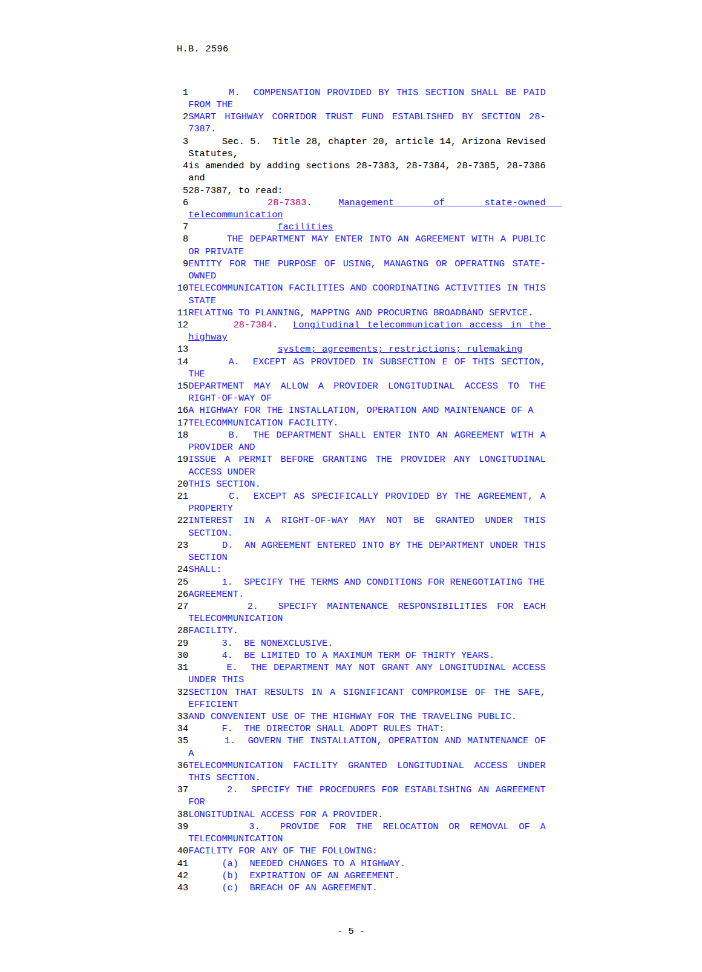H.B. 2596
| 1 | M. COMPENSATION PROVIDED BY THIS SECTION SHALL BE PAID FROM THE |
| 2 | SMART HIGHWAY CORRIDOR TRUST FUND ESTABLISHED BY SECTION 28-7387. |
| 3 | Sec. 5. Title 28, chapter 20, article 14, Arizona Revised Statutes, |
| 4 | is amended by adding sections 28-7383, 28-7384, 28-7385, 28-7386 and |
| 5 | 28-7387, to read: |
| 6 | 28-7383 . Management of state-owned telecommunication |
| 7 | facilities |
| 8 | THE DEPARTMENT MAY ENTER INTO AN AGREEMENT WITH A PUBLIC OR PRIVATE |
| 9 | ENTITY FOR THE PURPOSE OF USING, MANAGING OR OPERATING STATE-OWNED |
| 10 | TELECOMMUNICATION FACILITIES AND COORDINATING ACTIVITIES IN THIS STATE |
| 11 | RELATING TO PLANNING, MAPPING AND PROCURING BROADBAND SERVICE. |
| 12 | 28-7384 . Longitudinal telecommunication access in the highway |
| 13 | system; agreements; restrictions; rulemaking |
| 14 | A. EXCEPT AS PROVIDED IN SUBSECTION E OF THIS SECTION, THE |
| 15 | DEPARTMENT MAY ALLOW A PROVIDER LONGITUDINAL ACCESS TO THE RIGHT-OF-WAY OF |
| 16 | A HIGHWAY FOR THE INSTALLATION, OPERATION AND MAINTENANCE OF A |
| 17 | TELECOMMUNICATION FACILITY. |
| 18 | B. THE DEPARTMENT SHALL ENTER INTO AN AGREEMENT WITH A PROVIDER AND |
| 19 | ISSUE A PERMIT BEFORE GRANTING THE PROVIDER ANY LONGITUDINAL ACCESS UNDER |
| 20 | THIS SECTION. |
| 21 | C. EXCEPT AS SPECIFICALLY PROVIDED BY THE AGREEMENT, A PROPERTY |
| 22 | INTEREST IN A RIGHT-OF-WAY MAY NOT BE GRANTED UNDER THIS SECTION. |
| 23 | D. AN AGREEMENT ENTERED INTO BY THE DEPARTMENT UNDER THIS SECTION |
| 24 | SHALL: |
| 25 | 1. SPECIFY THE TERMS AND CONDITIONS FOR RENEGOTIATING THE |
| 26 | AGREEMENT. |
| 27 | 2. SPECIFY MAINTENANCE RESPONSIBILITIES FOR EACH TELECOMMUNICATION |
| 28 | FACILITY. |
| 29 | 3. BE NONEXCLUSIVE. |
| 30 | 4. BE LIMITED TO A MAXIMUM TERM OF THIRTY YEARS. |
| 31 | E. THE DEPARTMENT MAY NOT GRANT ANY LONGITUDINAL ACCESS UNDER THIS |
| 32 | SECTION THAT RESULTS IN A SIGNIFICANT COMPROMISE OF THE SAFE, EFFICIENT |
| 33 | AND CONVENIENT USE OF THE HIGHWAY FOR THE TRAVELING PUBLIC. |
| 34 | F. THE DIRECTOR SHALL ADOPT RULES THAT: |
| 35 | 1. GOVERN THE INSTALLATION, OPERATION AND MAINTENANCE OF A |
| 36 | TELECOMMUNICATION FACILITY GRANTED LONGITUDINAL ACCESS UNDER THIS SECTION. |
| 37 | 2. SPECIFY THE PROCEDURES FOR ESTABLISHING AN AGREEMENT FOR |
| 38 | LONGITUDINAL ACCESS FOR A PROVIDER. |
| 39 | 3. PROVIDE FOR THE RELOCATION OR REMOVAL OF A TELECOMMUNICATION |
| 40 | FACILITY FOR ANY OF THE FOLLOWING: |
| 41 | (a) NEEDED CHANGES TO A HIGHWAY. |
| 42 | (b) EXPIRATION OF AN AGREEMENT. |
| 43 | (c) BREACH OF AN AGREEMENT. |
- 5 -